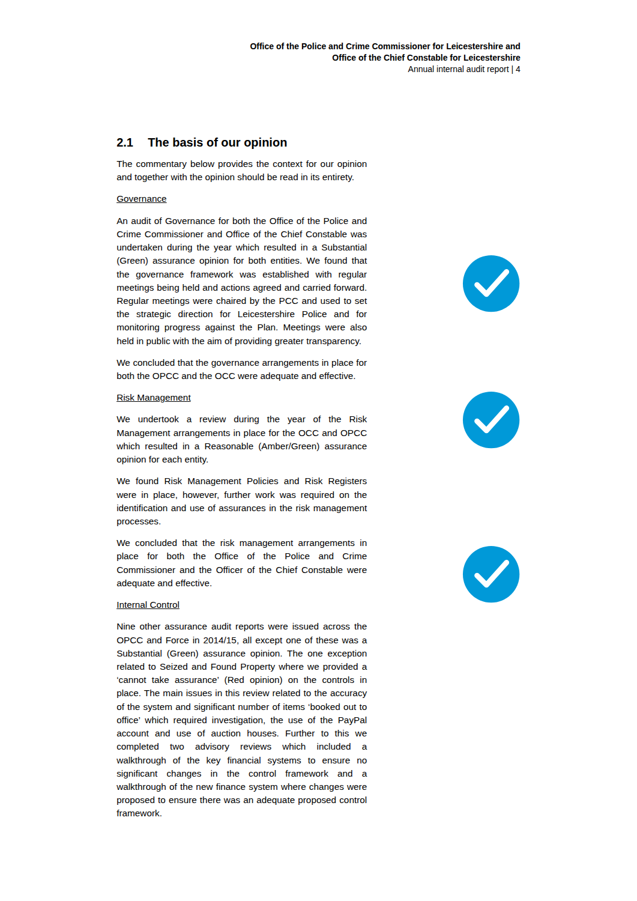Office of the Police and Crime Commissioner for Leicestershire and
Office of the Chief Constable for Leicestershire
Annual internal audit report | 4
2.1 The basis of our opinion
The commentary below provides the context for our opinion and together with the opinion should be read in its entirety.
Governance
An audit of Governance for both the Office of the Police and Crime Commissioner and Office of the Chief Constable was undertaken during the year which resulted in a Substantial (Green) assurance opinion for both entities. We found that the governance framework was established with regular meetings being held and actions agreed and carried forward. Regular meetings were chaired by the PCC and used to set the strategic direction for Leicestershire Police and for monitoring progress against the Plan. Meetings were also held in public with the aim of providing greater transparency.
We concluded that the governance arrangements in place for both the OPCC and the OCC were adequate and effective.
Risk Management
We undertook a review during the year of the Risk Management arrangements in place for the OCC and OPCC which resulted in a Reasonable (Amber/Green) assurance opinion for each entity.
We found Risk Management Policies and Risk Registers were in place, however, further work was required on the identification and use of assurances in the risk management processes.
We concluded that the risk management arrangements in place for both the Office of the Police and Crime Commissioner and the Officer of the Chief Constable were adequate and effective.
Internal Control
Nine other assurance audit reports were issued across the OPCC and Force in 2014/15, all except one of these was a Substantial (Green) assurance opinion. The one exception related to Seized and Found Property where we provided a ‘cannot take assurance’ (Red opinion) on the controls in place. The main issues in this review related to the accuracy of the system and significant number of items ‘booked out to office’ which required investigation, the use of the PayPal account and use of auction houses. Further to this we completed two advisory reviews which included a walkthrough of the key financial systems to ensure no significant changes in the control framework and a walkthrough of the new finance system where changes were proposed to ensure there was an adequate proposed control framework.